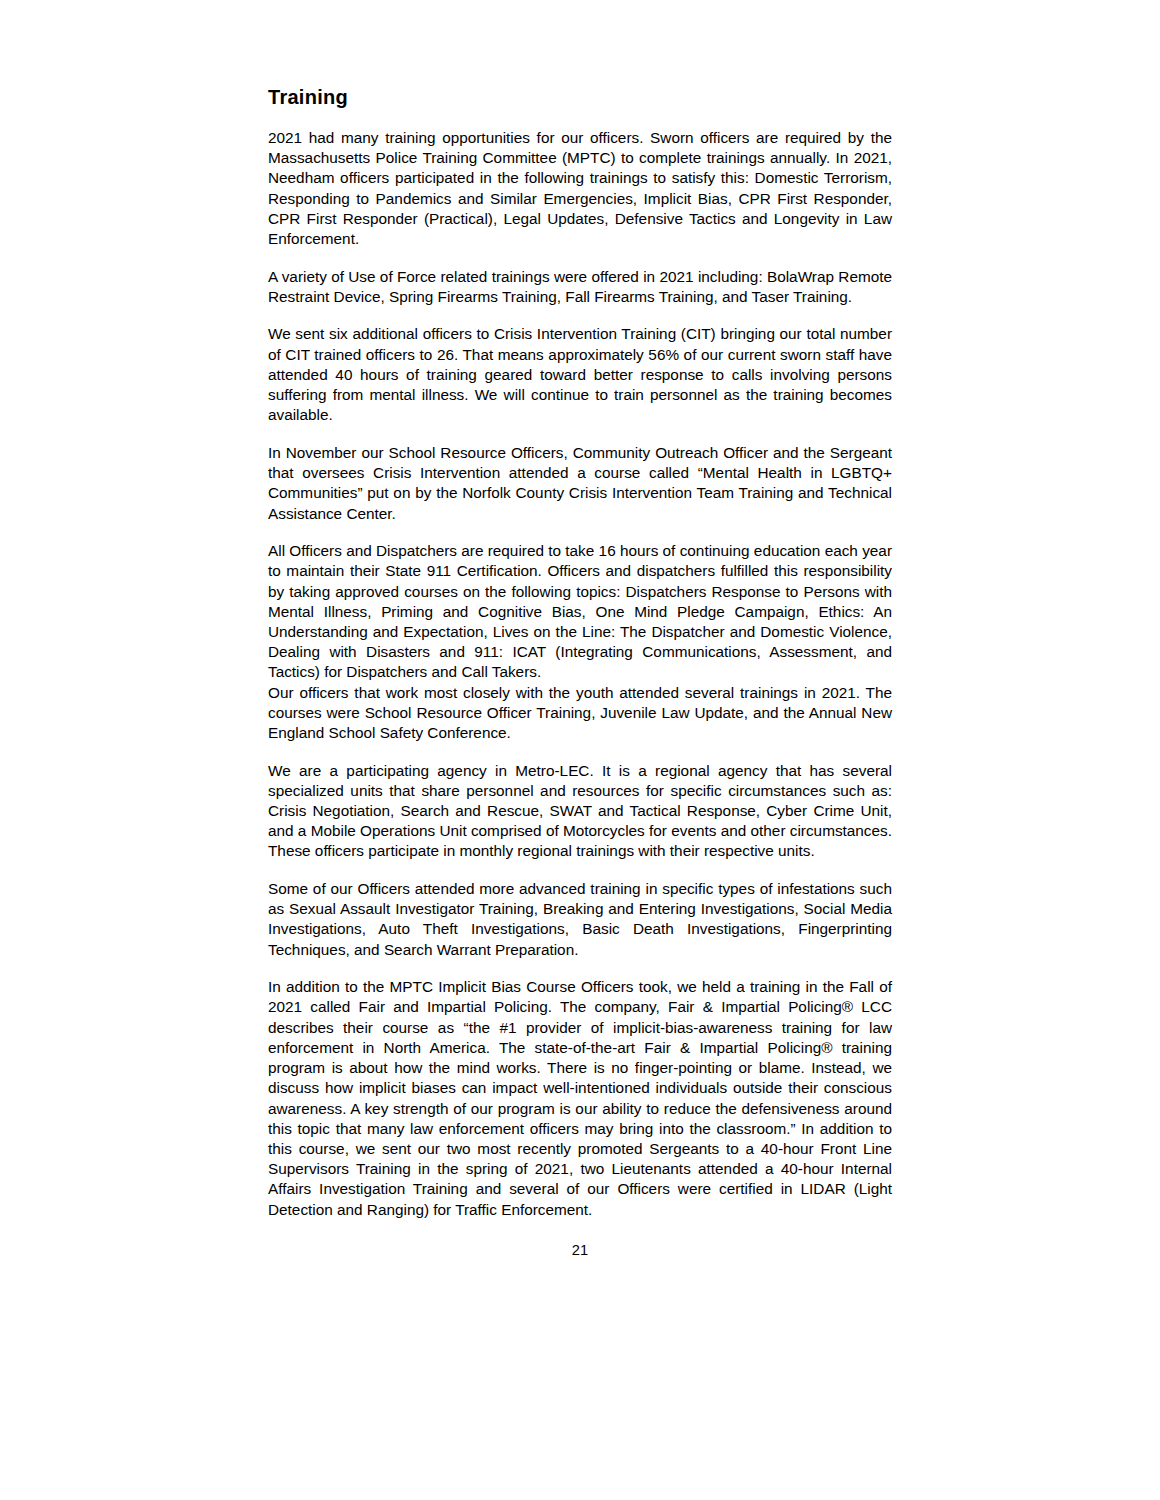Training
2021 had many training opportunities for our officers. Sworn officers are required by the Massachusetts Police Training Committee (MPTC) to complete trainings annually. In 2021, Needham officers participated in the following trainings to satisfy this: Domestic Terrorism, Responding to Pandemics and Similar Emergencies, Implicit Bias, CPR First Responder, CPR First Responder (Practical), Legal Updates, Defensive Tactics and Longevity in Law Enforcement.
A variety of Use of Force related trainings were offered in 2021 including: BolaWrap Remote Restraint Device, Spring Firearms Training, Fall Firearms Training, and Taser Training.
We sent six additional officers to Crisis Intervention Training (CIT) bringing our total number of CIT trained officers to 26. That means approximately 56% of our current sworn staff have attended 40 hours of training geared toward better response to calls involving persons suffering from mental illness. We will continue to train personnel as the training becomes available.
In November our School Resource Officers, Community Outreach Officer and the Sergeant that oversees Crisis Intervention attended a course called “Mental Health in LGBTQ+ Communities” put on by the Norfolk County Crisis Intervention Team Training and Technical Assistance Center.
All Officers and Dispatchers are required to take 16 hours of continuing education each year to maintain their State 911 Certification. Officers and dispatchers fulfilled this responsibility by taking approved courses on the following topics: Dispatchers Response to Persons with Mental Illness, Priming and Cognitive Bias, One Mind Pledge Campaign, Ethics: An Understanding and Expectation, Lives on the Line: The Dispatcher and Domestic Violence, Dealing with Disasters and 911: ICAT (Integrating Communications, Assessment, and Tactics) for Dispatchers and Call Takers.
Our officers that work most closely with the youth attended several trainings in 2021. The courses were School Resource Officer Training, Juvenile Law Update, and the Annual New England School Safety Conference.
We are a participating agency in Metro-LEC. It is a regional agency that has several specialized units that share personnel and resources for specific circumstances such as: Crisis Negotiation, Search and Rescue, SWAT and Tactical Response, Cyber Crime Unit, and a Mobile Operations Unit comprised of Motorcycles for events and other circumstances. These officers participate in monthly regional trainings with their respective units.
Some of our Officers attended more advanced training in specific types of infestations such as Sexual Assault Investigator Training, Breaking and Entering Investigations, Social Media Investigations, Auto Theft Investigations, Basic Death Investigations, Fingerprinting Techniques, and Search Warrant Preparation.
In addition to the MPTC Implicit Bias Course Officers took, we held a training in the Fall of 2021 called Fair and Impartial Policing. The company, Fair & Impartial Policing® LCC describes their course as “the #1 provider of implicit-bias-awareness training for law enforcement in North America. The state-of-the-art Fair & Impartial Policing® training program is about how the mind works. There is no finger-pointing or blame. Instead, we discuss how implicit biases can impact well-intentioned individuals outside their conscious awareness. A key strength of our program is our ability to reduce the defensiveness around this topic that many law enforcement officers may bring into the classroom.” In addition to this course, we sent our two most recently promoted Sergeants to a 40-hour Front Line Supervisors Training in the spring of 2021, two Lieutenants attended a 40-hour Internal Affairs Investigation Training and several of our Officers were certified in LIDAR (Light Detection and Ranging) for Traffic Enforcement.
21